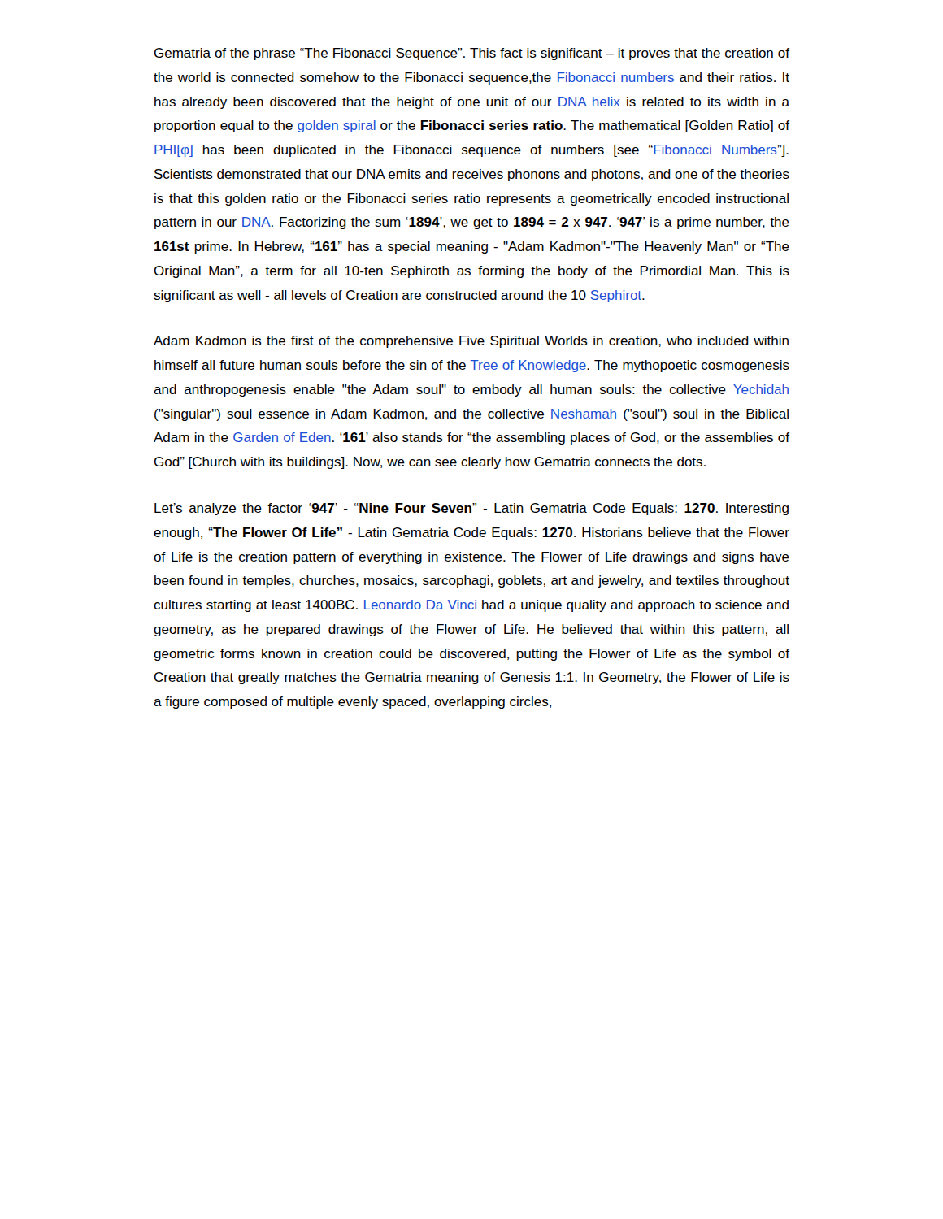Gematria of the phrase “The Fibonacci Sequence”. This fact is significant – it proves that the creation of the world is connected somehow to the Fibonacci sequence,the Fibonacci numbers and their ratios. It has already been discovered that the height of one unit of our DNA helix is related to its width in a proportion equal to the golden spiral or the Fibonacci series ratio. The mathematical [Golden Ratio] of PHI[φ] has been duplicated in the Fibonacci sequence of numbers [see “Fibonacci Numbers”]. Scientists demonstrated that our DNA emits and receives phonons and photons, and one of the theories is that this golden ratio or the Fibonacci series ratio represents a geometrically encoded instructional pattern in our DNA. Factorizing the sum ‘1894’, we get to 1894 = 2 x 947. ‘947’ is a prime number, the 161st prime. In Hebrew, “161” has a special meaning - "Adam Kadmon"-"The Heavenly Man" or “The Original Man”, a term for all 10-ten Sephiroth as forming the body of the Primordial Man. This is significant as well - all levels of Creation are constructed around the 10 Sephirot.
Adam Kadmon is the first of the comprehensive Five Spiritual Worlds in creation, who included within himself all future human souls before the sin of the Tree of Knowledge. The mythopoetic cosmogenesis and anthropogenesis enable "the Adam soul" to embody all human souls: the collective Yechidah ("singular") soul essence in Adam Kadmon, and the collective Neshamah ("soul") soul in the Biblical Adam in the Garden of Eden. ‘161’ also stands for “the assembling places of God, or the assemblies of God” [Church with its buildings]. Now, we can see clearly how Gematria connects the dots.
Let’s analyze the factor ‘947’ - “Nine Four Seven” - Latin Gematria Code Equals: 1270. Interesting enough, “The Flower Of Life” - Latin Gematria Code Equals: 1270. Historians believe that the Flower of Life is the creation pattern of everything in existence. The Flower of Life drawings and signs have been found in temples, churches, mosaics, sarcophagi, goblets, art and jewelry, and textiles throughout cultures starting at least 1400BC. Leonardo Da Vinci had a unique quality and approach to science and geometry, as he prepared drawings of the Flower of Life. He believed that within this pattern, all geometric forms known in creation could be discovered, putting the Flower of Life as the symbol of Creation that greatly matches the Gematria meaning of Genesis 1:1. In Geometry, the Flower of Life is a figure composed of multiple evenly spaced, overlapping circles,